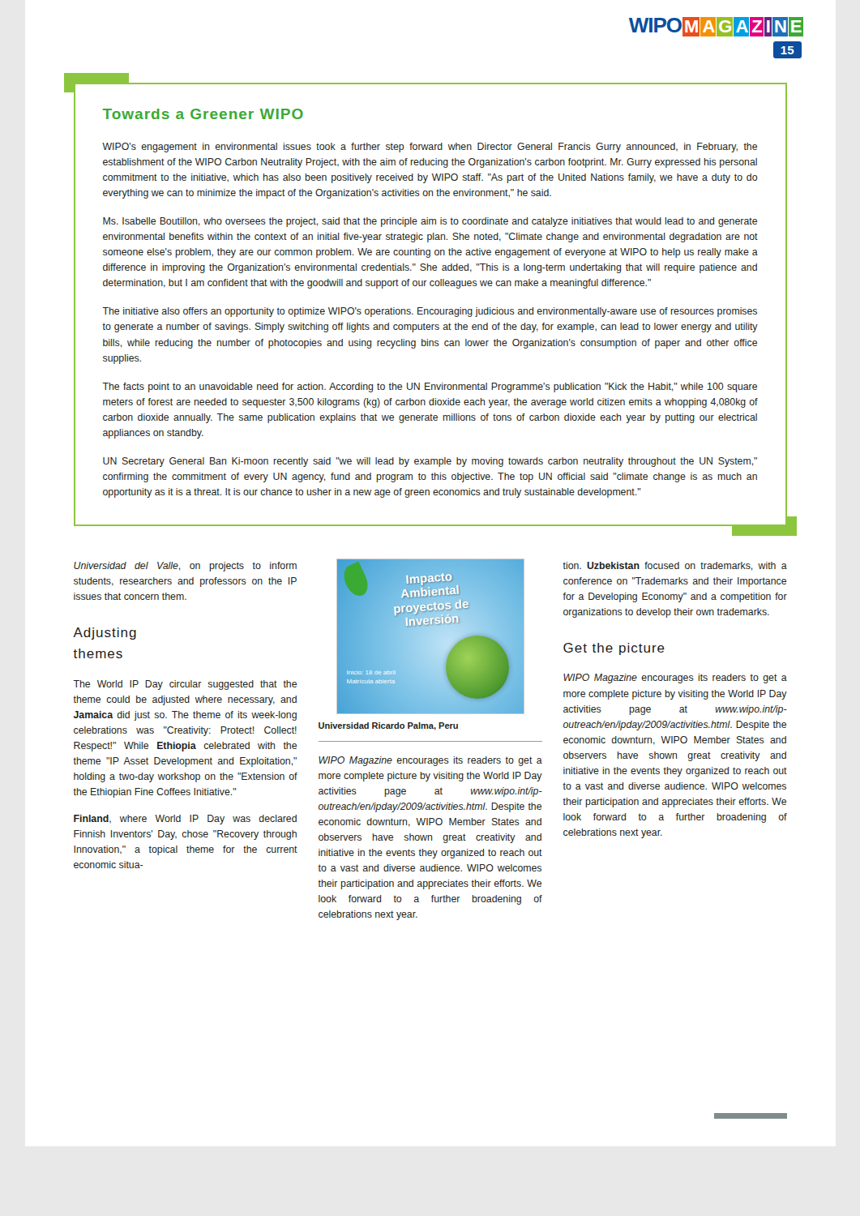WIPO MAGAZINE
15
Towards a Greener WIPO
WIPO's engagement in environmental issues took a further step forward when Director General Francis Gurry announced, in February, the establishment of the WIPO Carbon Neutrality Project, with the aim of reducing the Organization's carbon footprint. Mr. Gurry expressed his personal commitment to the initiative, which has also been positively received by WIPO staff. "As part of the United Nations family, we have a duty to do everything we can to minimize the impact of the Organization's activities on the environment," he said.
Ms. Isabelle Boutillon, who oversees the project, said that the principle aim is to coordinate and catalyze initiatives that would lead to and generate environmental benefits within the context of an initial five-year strategic plan. She noted, "Climate change and environmental degradation are not someone else's problem, they are our common problem. We are counting on the active engagement of everyone at WIPO to help us really make a difference in improving the Organization's environmental credentials." She added, "This is a long-term undertaking that will require patience and determination, but I am confident that with the goodwill and support of our colleagues we can make a meaningful difference."
The initiative also offers an opportunity to optimize WIPO's operations. Encouraging judicious and environmentally-aware use of resources promises to generate a number of savings. Simply switching off lights and computers at the end of the day, for example, can lead to lower energy and utility bills, while reducing the number of photocopies and using recycling bins can lower the Organization's consumption of paper and other office supplies.
The facts point to an unavoidable need for action. According to the UN Environmental Programme's publication "Kick the Habit," while 100 square meters of forest are needed to sequester 3,500 kilograms (kg) of carbon dioxide each year, the average world citizen emits a whopping 4,080kg of carbon dioxide annually. The same publication explains that we generate millions of tons of carbon dioxide each year by putting our electrical appliances on standby.
UN Secretary General Ban Ki-moon recently said "we will lead by example by moving towards carbon neutrality throughout the UN System," confirming the commitment of every UN agency, fund and program to this objective. The top UN official said "climate change is as much an opportunity as it is a threat. It is our chance to usher in a new age of green economics and truly sustainable development."
Universidad del Valle, on projects to inform students, researchers and professors on the IP issues that concern them.
Adjusting
themes
The World IP Day circular suggested that the theme could be adjusted where necessary, and Jamaica did just so. The theme of its week-long celebrations was "Creativity: Protect! Collect! Respect!" While Ethiopia celebrated with the theme "IP Asset Development and Exploitation," holding a two-day workshop on the "Extension of the Ethiopian Fine Coffees Initiative."
Finland, where World IP Day was declared Finnish Inventors' Day, chose "Recovery through Innovation," a topical theme for the current economic situa-
Impacto
Ambiental
proyectos de
Inversión
Inicio: 18 de abril
Matrícula abierta
Universidad Ricardo Palma, Peru
WIPO Magazine encourages its readers to get a more complete picture by visiting the World IP Day activities page at www.wipo.int/ip-outreach/en/ipday/2009/activities.html. Despite the economic downturn, WIPO Member States and observers have shown great creativity and initiative in the events they organized to reach out to a vast and diverse audience. WIPO welcomes their participation and appreciates their efforts. We look forward to a further broadening of celebrations next year.
tion. Uzbekistan focused on trademarks, with a conference on "Trademarks and their Importance for a Developing Economy" and a competition for organizations to develop their own trademarks.
Get the picture
WIPO Magazine encourages its readers to get a more complete picture by visiting the World IP Day activities page at www.wipo.int/ip-outreach/en/ipday/2009/activities.html. Despite the economic downturn, WIPO Member States and observers have shown great creativity and initiative in the events they organized to reach out to a vast and diverse audience. WIPO welcomes their participation and appreciates their efforts. We look forward to a further broadening of celebrations next year.